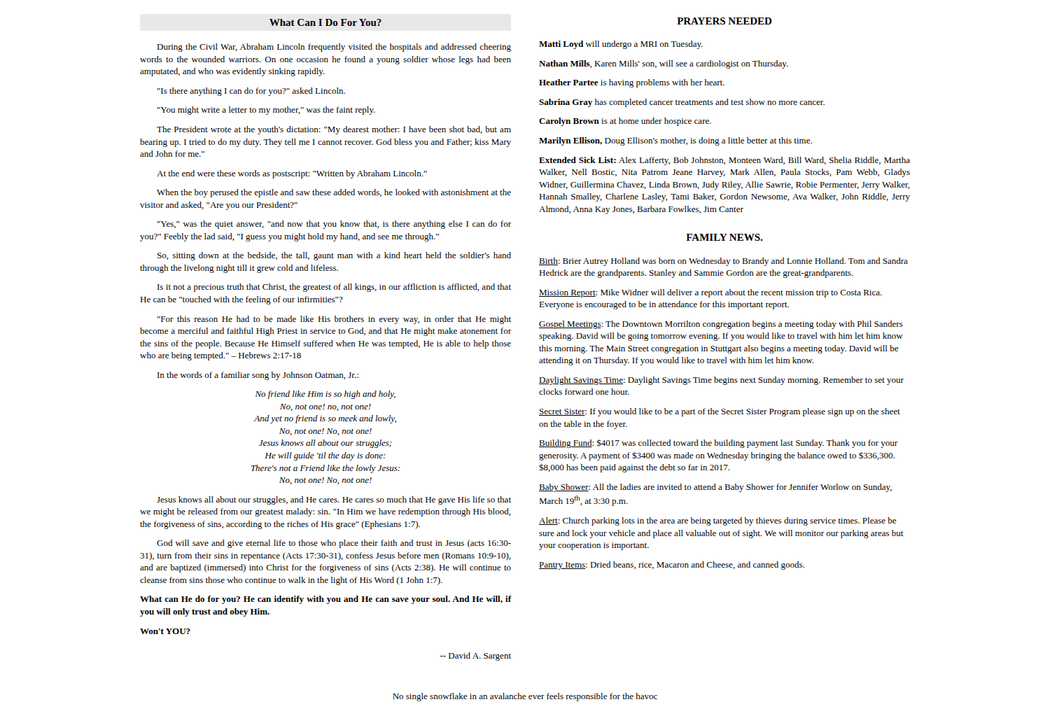What Can I Do For You?
During the Civil War, Abraham Lincoln frequently visited the hospitals and addressed cheering words to the wounded warriors. On one occasion he found a young soldier whose legs had been amputated, and who was evidently sinking rapidly.
"Is there anything I can do for you?" asked Lincoln.
"You might write a letter to my mother," was the faint reply.
The President wrote at the youth's dictation: "My dearest mother: I have been shot bad, but am bearing up. I tried to do my duty. They tell me I cannot recover. God bless you and Father; kiss Mary and John for me."
At the end were these words as postscript: "Written by Abraham Lincoln."
When the boy perused the epistle and saw these added words, he looked with astonishment at the visitor and asked, "Are you our President?"
"Yes," was the quiet answer, "and now that you know that, is there anything else I can do for you?" Feebly the lad said, "I guess you might hold my hand, and see me through."
So, sitting down at the bedside, the tall, gaunt man with a kind heart held the soldier's hand through the livelong night till it grew cold and lifeless.
Is it not a precious truth that Christ, the greatest of all kings, in our affliction is afflicted, and that He can be "touched with the feeling of our infirmities"?
"For this reason He had to be made like His brothers in every way, in order that He might become a merciful and faithful High Priest in service to God, and that He might make atonement for the sins of the people. Because He Himself suffered when He was tempted, He is able to help those who are being tempted." – Hebrews 2:17-18
In the words of a familiar song by Johnson Oatman, Jr.:
No friend like Him is so high and holy, No, not one! no, not one! And yet no friend is so meek and lowly, No, not one! No, not one! Jesus knows all about our struggles; He will guide 'til the day is done: There's not a Friend like the lowly Jesus: No, not one! No, not one!
Jesus knows all about our struggles, and He cares. He cares so much that He gave His life so that we might be released from our greatest malady: sin. "In Him we have redemption through His blood, the forgiveness of sins, according to the riches of His grace" (Ephesians 1:7).
God will save and give eternal life to those who place their faith and trust in Jesus (acts 16:30-31), turn from their sins in repentance (Acts 17:30-31), confess Jesus before men (Romans 10:9-10), and are baptized (immersed) into Christ for the forgiveness of sins (Acts 2:38). He will continue to cleanse from sins those who continue to walk in the light of His Word (1 John 1:7).
What can He do for you? He can identify with you and He can save your soul. And He will, if you will only trust and obey Him.
Won't YOU?
-- David A. Sargent
PRAYERS NEEDED
Matti Loyd will undergo a MRI on Tuesday.
Nathan Mills, Karen Mills' son, will see a cardiologist on Thursday.
Heather Partee is having problems with her heart.
Sabrina Gray has completed cancer treatments and test show no more cancer.
Carolyn Brown is at home under hospice care.
Marilyn Ellison, Doug Ellison's mother, is doing a little better at this time.
Extended Sick List: Alex Lafferty, Bob Johnston, Monteen Ward, Bill Ward, Shelia Riddle, Martha Walker, Nell Bostic, Nita Patrom Jeane Harvey, Mark Allen, Paula Stocks, Pam Webb, Gladys Widner, Guillermina Chavez, Linda Brown, Judy Riley, Allie Sawrie, Robie Permenter, Jerry Walker, Hannah Smalley, Charlene Lasley, Tami Baker, Gordon Newsome, Ava Walker, John Riddle, Jerry Almond, Anna Kay Jones, Barbara Fowlkes, Jim Canter
FAMILY NEWS.
Birth: Brier Autrey Holland was born on Wednesday to Brandy and Lonnie Holland. Tom and Sandra Hedrick are the grandparents. Stanley and Sammie Gordon are the great-grandparents.
Mission Report: Mike Widner will deliver a report about the recent mission trip to Costa Rica. Everyone is encouraged to be in attendance for this important report.
Gospel Meetings: The Downtown Morrilton congregation begins a meeting today with Phil Sanders speaking. David will be going tomorrow evening. If you would like to travel with him let him know this morning. The Main Street congregation in Stuttgart also begins a meeting today. David will be attending it on Thursday. If you would like to travel with him let him know.
Daylight Savings Time: Daylight Savings Time begins next Sunday morning. Remember to set your clocks forward one hour.
Secret Sister: If you would like to be a part of the Secret Sister Program please sign up on the sheet on the table in the foyer.
Building Fund: $4017 was collected toward the building payment last Sunday. Thank you for your generosity. A payment of $3400 was made on Wednesday bringing the balance owed to $336,300. $8,000 has been paid against the debt so far in 2017.
Baby Shower: All the ladies are invited to attend a Baby Shower for Jennifer Worlow on Sunday, March 19th, at 3:30 p.m.
Alert: Church parking lots in the area are being targeted by thieves during service times. Please be sure and lock your vehicle and place all valuable out of sight. We will monitor our parking areas but your cooperation is important.
Pantry Items: Dried beans, rice, Macaron and Cheese, and canned goods.
No single snowflake in an avalanche ever feels responsible for the havoc